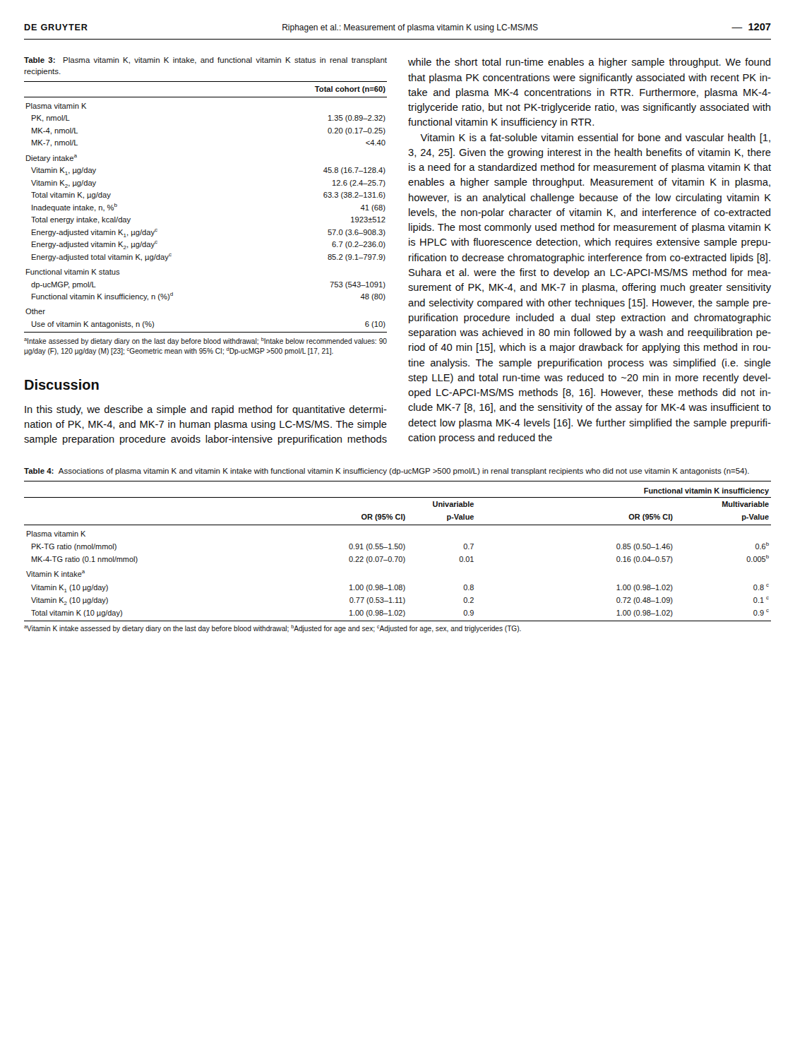De Gruyter
Riphagen et al.: Measurement of plasma vitamin K using LC-MS/MS
1207
Table 3: Plasma vitamin K, vitamin K intake, and functional vitamin K status in renal transplant recipients.
| | Total cohort (n=60) |
| --- | --- |
| Plasma vitamin K |
| PK, nmol/L | 1.35 (0.89–2.32) |
| MK-4, nmol/L | 0.20 (0.17–0.25) |
| MK-7, nmol/L | <4.40 |
| Dietary intake a |
| Vitamin K 1 , µg/day | 45.8 (16.7–128.4) |
| Vitamin K 2 , µg/day | 12.6 (2.4–25.7) |
| Total vitamin K, µg/day | 63.3 (38.2–131.6) |
| Inadequate intake, n, % b | 41 (68) |
| Total energy intake, kcal/day | 1923±512 |
| Energy-adjusted vitamin K 1 , µg/day c | 57.0 (3.6–908.3) |
| Energy-adjusted vitamin K 2 , µg/day c | 6.7 (0.2–236.0) |
| Energy-adjusted total vitamin K, µg/day c | 85.2 (9.1–797.9) |
| Functional vitamin K status |
| dp-ucMGP, pmol/L | 753 (543–1091) |
| Functional vitamin K insufficiency, n (%) d | 48 (80) |
| Other |
| Use of vitamin K antagonists, n (%) | 6 (10) |
aIntake assessed by dietary diary on the last day before blood withdrawal; bIntake below recommended values: 90 µg/day (F), 120 µg/day (M) [23]; cGeometric mean with 95% CI; dDp-ucMGP >500 pmol/L [17, 21].
Discussion
In this study, we describe a simple and rapid method for quantitative determination of PK, MK-4, and MK-7 in human plasma using LC-MS/MS. The simple sample preparation procedure avoids labor-intensive prepurification methods while the short total run-time enables a higher sample throughput. We found that plasma PK concentrations were significantly associated with recent PK intake and plasma MK-4 concentrations in RTR. Furthermore, plasma MK-4-triglyceride ratio, but not PK-triglyceride ratio, was significantly associated with functional vitamin K insufficiency in RTR.
Vitamin K is a fat-soluble vitamin essential for bone and vascular health [1, 3, 24, 25]. Given the growing interest in the health benefits of vitamin K, there is a need for a standardized method for measurement of plasma vitamin K that enables a higher sample throughput. Measurement of vitamin K in plasma, however, is an analytical challenge because of the low circulating vitamin K levels, the non-polar character of vitamin K, and interference of co-extracted lipids. The most commonly used method for measurement of plasma vitamin K is HPLC with fluorescence detection, which requires extensive sample prepurification to decrease chromatographic interference from co-extracted lipids [8]. Suhara et al. were the first to develop an LC-APCI-MS/MS method for measurement of PK, MK-4, and MK-7 in plasma, offering much greater sensitivity and selectivity compared with other techniques [15]. However, the sample prepurification procedure included a dual step extraction and chromatographic separation was achieved in 80 min followed by a wash and reequilibration period of 40 min [15], which is a major drawback for applying this method in routine analysis. The sample prepurification process was simplified (i.e. single step LLE) and total run-time was reduced to ~20 min in more recently developed LC-APCI-MS/MS methods [8, 16]. However, these methods did not include MK-7 [8, 16], and the sensitivity of the assay for MK-4 was insufficient to detect low plasma MK-4 levels [16]. We further simplified the sample prepurification process and reduced the
Table 4: Associations of plasma vitamin K and vitamin K intake with functional vitamin K insufficiency (dp-ucMGP >500 pmol/L) in renal transplant recipients who did not use vitamin K antagonists (n=54).
| | | | Functional vitamin K insufficiency |
| --- | --- | --- | --- |
| | Univariable | | Multivariable |
| | OR (95% CI) | p-Value | | OR (95% CI) | p-Value |
| Plasma vitamin K | | | | | |
| PK-TG ratio (nmol/mmol) | 0.91 (0.55–1.50) | 0.7 | | 0.85 (0.50–1.46) | 0.6 b |
| MK-4-TG ratio (0.1 nmol/mmol) | 0.22 (0.07–0.70) | 0.01 | | 0.16 (0.04–0.57) | 0.005 b |
| Vitamin K intake a | | | | | |
| Vitamin K 1 (10 µg/day) | 1.00 (0.98–1.08) | 0.8 | | 1.00 (0.98–1.02) | 0.8 c |
| Vitamin K 2 (10 µg/day) | 0.77 (0.53–1.11) | 0.2 | | 0.72 (0.48–1.09) | 0.1 c |
| Total vitamin K (10 µg/day) | 1.00 (0.98–1.02) | 0.9 | | 1.00 (0.98–1.02) | 0.9 c |
aVitamin K intake assessed by dietary diary on the last day before blood withdrawal; bAdjusted for age and sex; cAdjusted for age, sex, and triglycerides (TG).